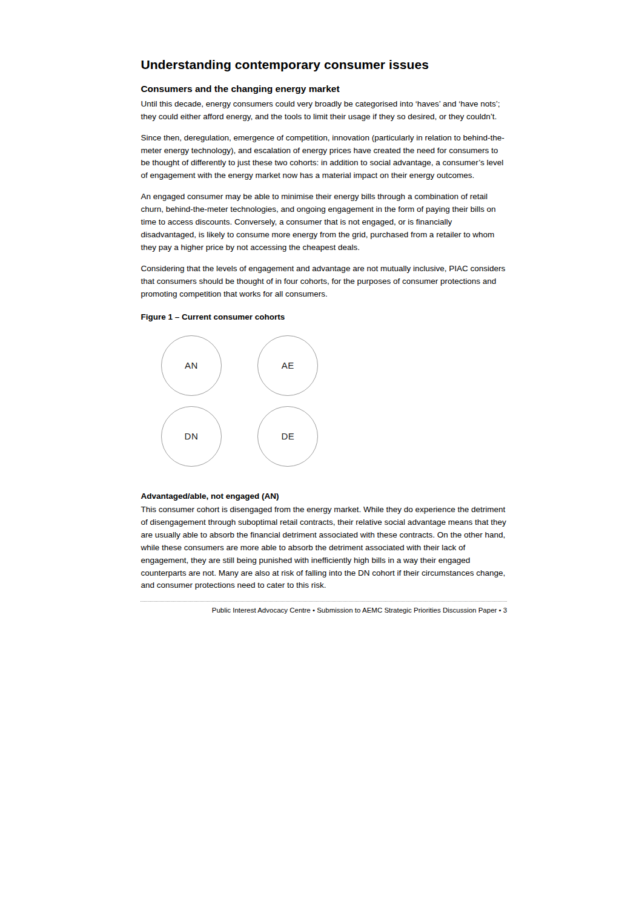Understanding contemporary consumer issues
Consumers and the changing energy market
Until this decade, energy consumers could very broadly be categorised into ‘haves’ and ‘have nots’; they could either afford energy, and the tools to limit their usage if they so desired, or they couldn’t.
Since then, deregulation, emergence of competition, innovation (particularly in relation to behind-the-meter energy technology), and escalation of energy prices have created the need for consumers to be thought of differently to just these two cohorts: in addition to social advantage, a consumer’s level of engagement with the energy market now has a material impact on their energy outcomes.
An engaged consumer may be able to minimise their energy bills through a combination of retail churn, behind-the-meter technologies, and ongoing engagement in the form of paying their bills on time to access discounts. Conversely, a consumer that is not engaged, or is financially disadvantaged, is likely to consume more energy from the grid, purchased from a retailer to whom they pay a higher price by not accessing the cheapest deals.
Considering that the levels of engagement and advantage are not mutually inclusive, PIAC considers that consumers should be thought of in four cohorts, for the purposes of consumer protections and promoting competition that works for all consumers.
Figure 1 – Current consumer cohorts
AN
AE
DN
DE
Advantaged/able, not engaged (AN)
This consumer cohort is disengaged from the energy market. While they do experience the detriment of disengagement through suboptimal retail contracts, their relative social advantage means that they are usually able to absorb the financial detriment associated with these contracts. On the other hand, while these consumers are more able to absorb the detriment associated with their lack of engagement, they are still being punished with inefficiently high bills in a way their engaged counterparts are not. Many are also at risk of falling into the DN cohort if their circumstances change, and consumer protections need to cater to this risk.
Public Interest Advocacy Centre • Submission to AEMC Strategic Priorities Discussion Paper • 3